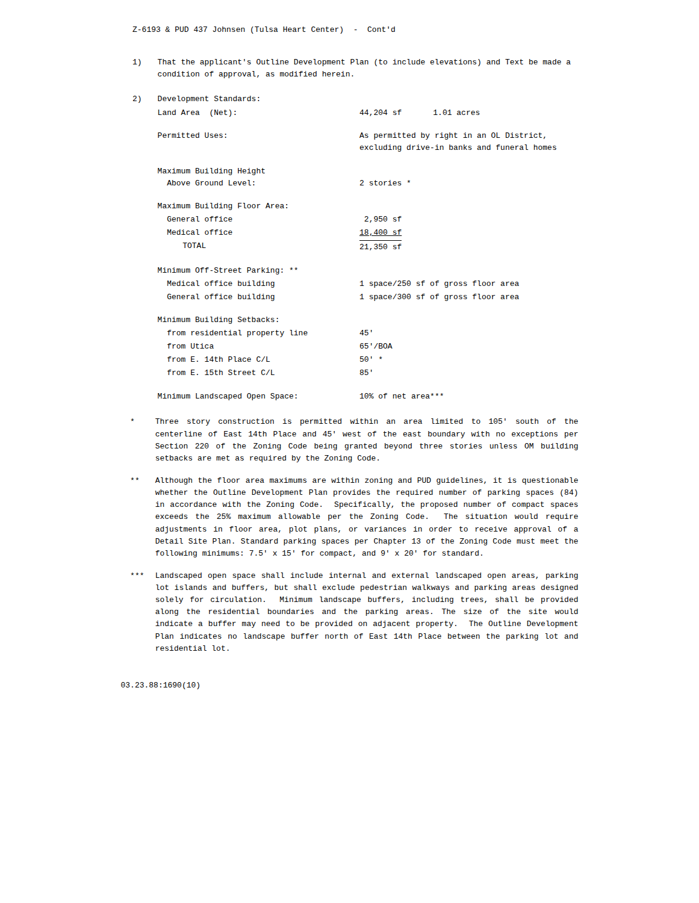Z-6193 & PUD 437 Johnsen (Tulsa Heart Center) - Cont'd
1)
That the applicant's Outline Development Plan (to include elevations) and Text be made a condition of approval, as modified herein.
2)
Development Standards:
| Land Area (Net): | 44,204 sf 1.01 acres |
| Permitted Uses: | As permitted by right in an OL District, excluding drive-in banks and funeral homes |
| Maximum Building Height Above Ground Level: | 2 stories * |
| Maximum Building Floor Area: | |
| General office | 2,950 sf |
| Medical office | 18,400 sf |
| TOTAL | 21,350 sf |
| Minimum Off-Street Parking: ** | |
| Medical office building | 1 space/250 sf of gross floor area |
| General office building | 1 space/300 sf of gross floor area |
| Minimum Building Setbacks: | |
| from residential property line | 45' |
| from Utica | 65'/BOA |
| from E. 14th Place C/L | 50' * |
| from E. 15th Street C/L | 85' |
| Minimum Landscaped Open Space: | 10% of net area*** |
*
Three story construction is permitted within an area limited to 105' south of the centerline of East 14th Place and 45' west of the east boundary with no exceptions per Section 220 of the Zoning Code being granted beyond three stories unless OM building setbacks are met as required by the Zoning Code.
**
Although the floor area maximums are within zoning and PUD guidelines, it is questionable whether the Outline Development Plan provides the required number of parking spaces (84) in accordance with the Zoning Code. Specifically, the proposed number of compact spaces exceeds the 25% maximum allowable per the Zoning Code. The situation would require adjustments in floor area, plot plans, or variances in order to receive approval of a Detail Site Plan. Standard parking spaces per Chapter 13 of the Zoning Code must meet the following minimums: 7.5' x 15' for compact, and 9' x 20' for standard.
***
Landscaped open space shall include internal and external landscaped open areas, parking lot islands and buffers, but shall exclude pedestrian walkways and parking areas designed solely for circulation. Minimum landscape buffers, including trees, shall be provided along the residential boundaries and the parking areas. The size of the site would indicate a buffer may need to be provided on adjacent property. The Outline Development Plan indicates no landscape buffer north of East 14th Place between the parking lot and residential lot.
03.23.88:1690(10)